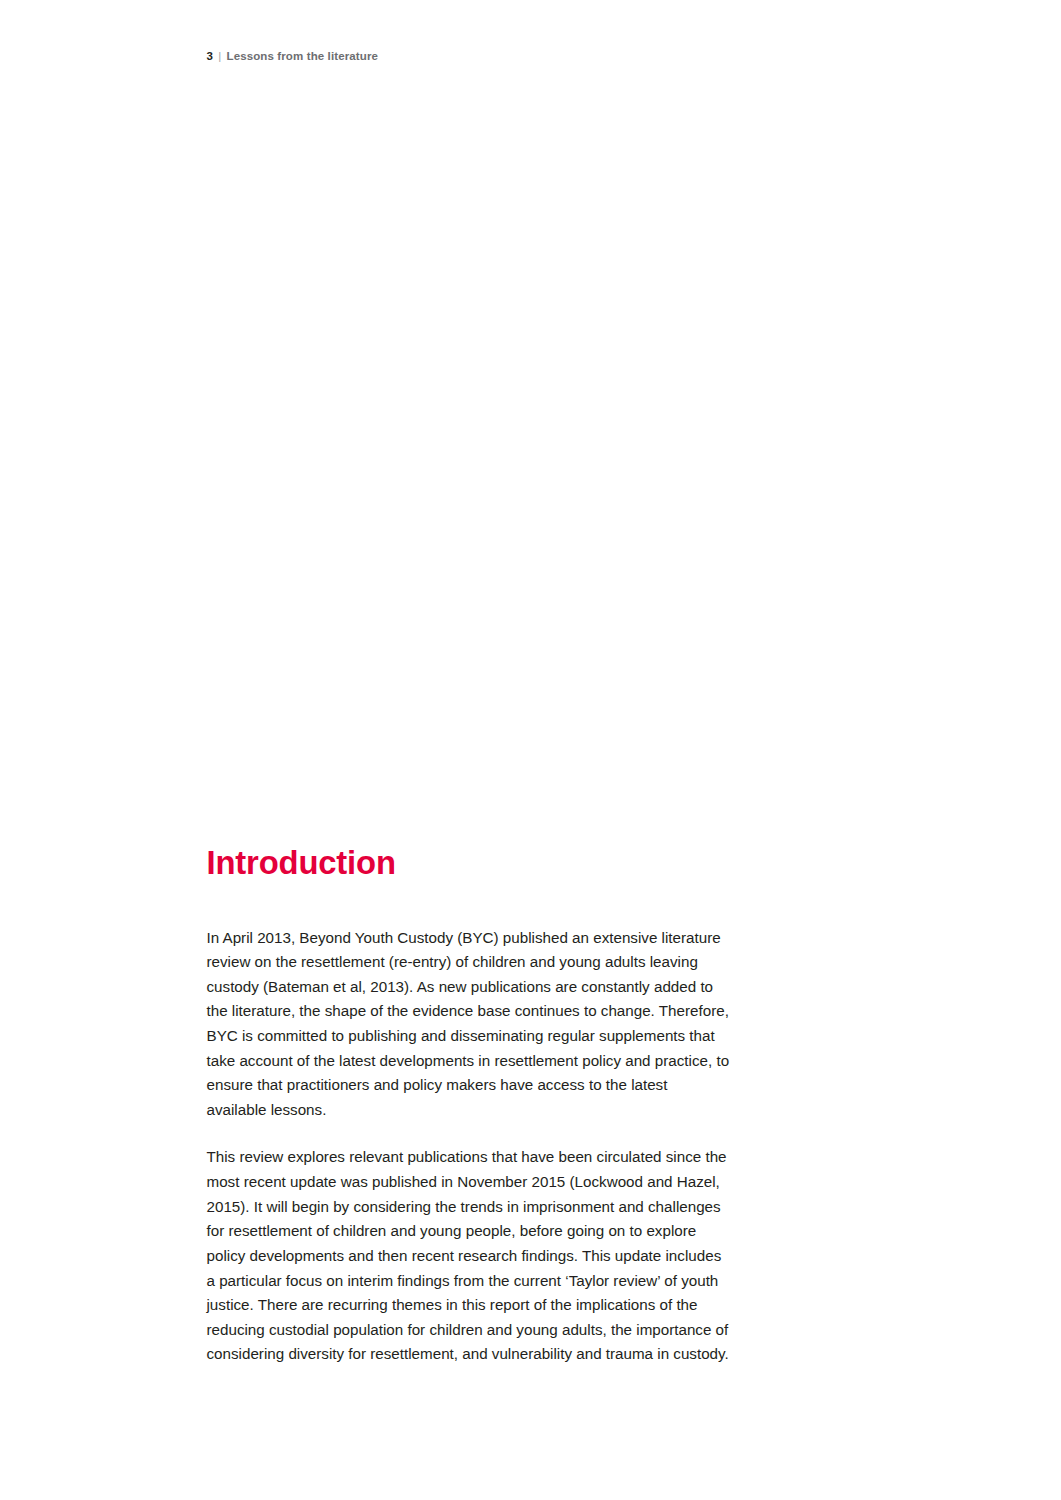3|Lessons from the literature
Introduction
In April 2013, Beyond Youth Custody (BYC) published an extensive literature review on the resettlement (re-entry) of children and young adults leaving custody (Bateman et al, 2013). As new publications are constantly added to the literature, the shape of the evidence base continues to change. Therefore, BYC is committed to publishing and disseminating regular supplements that take account of the latest developments in resettlement policy and practice, to ensure that practitioners and policy makers have access to the latest available lessons.
This review explores relevant publications that have been circulated since the most recent update was published in November 2015 (Lockwood and Hazel, 2015). It will begin by considering the trends in imprisonment and challenges for resettlement of children and young people, before going on to explore policy developments and then recent research findings. This update includes a particular focus on interim findings from the current ‘Taylor review’ of youth justice. There are recurring themes in this report of the implications of the reducing custodial population for children and young adults, the importance of considering diversity for resettlement, and vulnerability and trauma in custody.